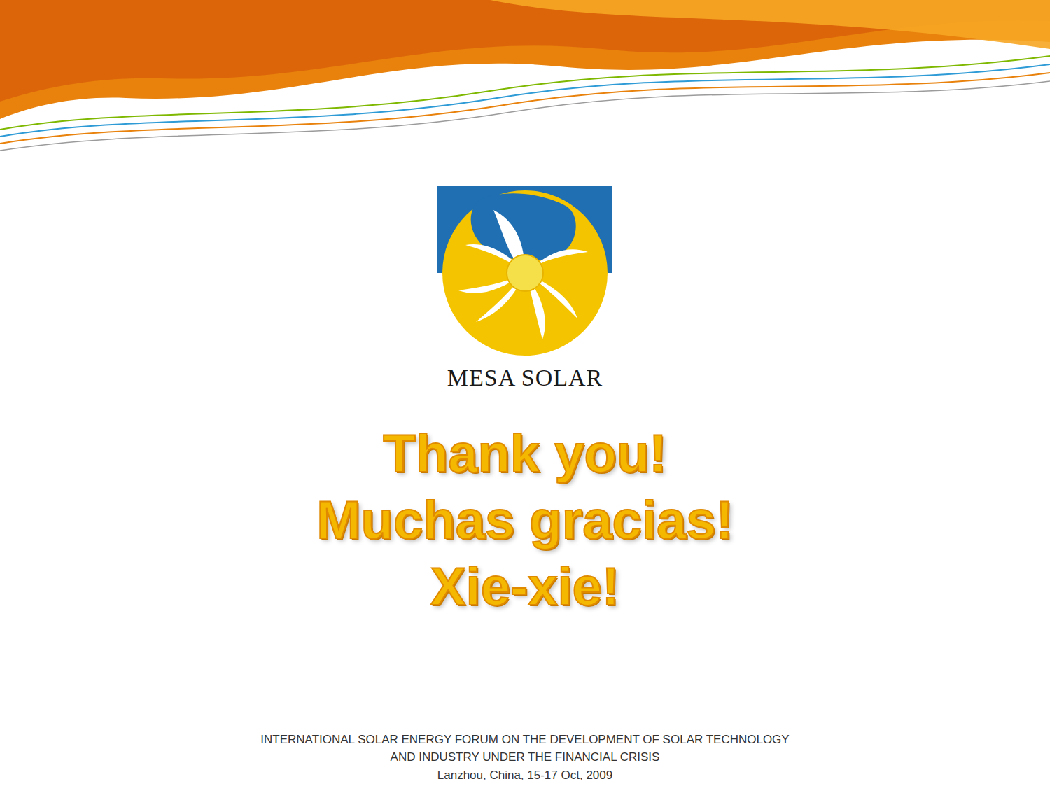MESA SOLAR
Thank you! Muchas gracias! Xie-xie!
INTERNATIONAL SOLAR ENERGY FORUM ON THE DEVELOPMENT OF SOLAR TECHNOLOGY
AND INDUSTRY UNDER THE FINANCIAL CRISIS
Lanzhou, China, 15-17 Oct, 2009